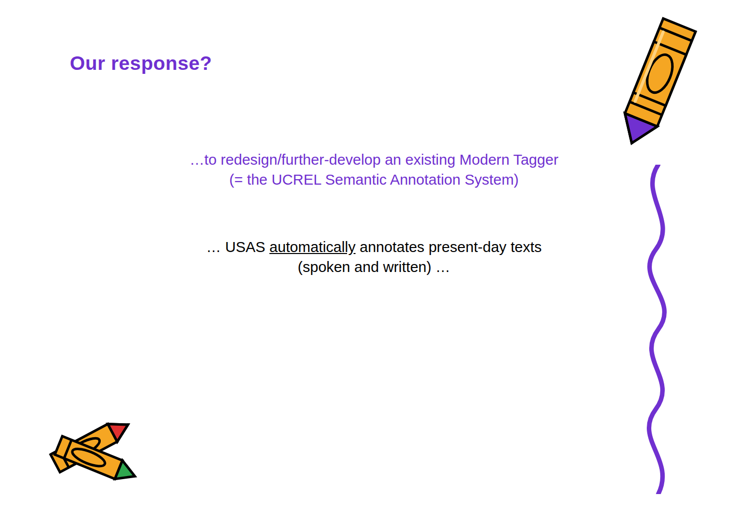Our response?
…to redesign/further-develop an existing Modern Tagger
(= the UCREL Semantic Annotation System)
… USAS automatically annotates present-day texts
(spoken and written) …